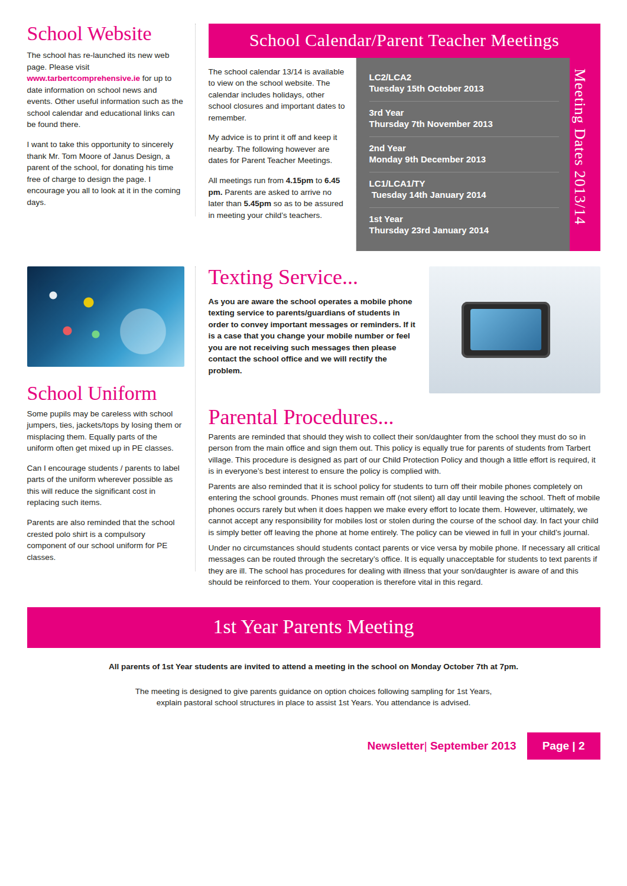School Website
The school has re-launched its new web page. Please visit www.tarbertcomprehensive.ie for up to date information on school news and events. Other useful information such as the school calendar and educational links can be found there.
I want to take this opportunity to sincerely thank Mr. Tom Moore of Janus Design, a parent of the school, for donating his time free of charge to design the page. I encourage you all to look at it in the coming days.
School Calendar/Parent Teacher Meetings
The school calendar 13/14 is available to view on the school website. The calendar includes holidays, other school closures and important dates to remember.
My advice is to print it off and keep it nearby. The following however are dates for Parent Teacher Meetings.
All meetings run from 4.15pm to 6.45 pm. Parents are asked to arrive no later than 5.45pm so as to be assured in meeting your child’s teachers.
LC2/LCA2
Tuesday 15th October 2013
3rd Year
Thursday 7th November 2013
2nd Year
Monday 9th December 2013
LC1/LCA1/TY
Tuesday 14th January 2014
1st Year
Thursday 23rd January 2014
Meeting Dates 2013/14
School Uniform
Some pupils may be careless with school jumpers, ties, jackets/tops by losing them or misplacing them. Equally parts of the uniform often get mixed up in PE classes.
Can I encourage students / parents to label parts of the uniform wherever possible as this will reduce the significant cost in replacing such items.
Parents are also reminded that the school crested polo shirt is a compulsory component of our school uniform for PE classes.
Texting Service...
As you are aware the school operates a mobile phone texting service to parents/guardians of students in order to convey important messages or reminders. If it is a case that you change your mobile number or feel you are not receiving such messages then please contact the school office and we will rectify the problem.
Parental Procedures...
Parents are reminded that should they wish to collect their son/daughter from the school they must do so in person from the main office and sign them out. This policy is equally true for parents of students from Tarbert village. This procedure is designed as part of our Child Protection Policy and though a little effort is required, it is in everyone’s best interest to ensure the policy is complied with.
Parents are also reminded that it is school policy for students to turn off their mobile phones completely on entering the school grounds. Phones must remain off (not silent) all day until leaving the school. Theft of mobile phones occurs rarely but when it does happen we make every effort to locate them. However, ultimately, we cannot accept any responsibility for mobiles lost or stolen during the course of the school day. In fact your child is simply better off leaving the phone at home entirely. The policy can be viewed in full in your child’s journal.
Under no circumstances should students contact parents or vice versa by mobile phone. If necessary all critical messages can be routed through the secretary’s office. It is equally unacceptable for students to text parents if they are ill. The school has procedures for dealing with illness that your son/daughter is aware of and this should be reinforced to them. Your cooperation is therefore vital in this regard.
1st Year Parents Meeting
All parents of 1st Year students are invited to attend a meeting in the school on Monday October 7th at 7pm.
The meeting is designed to give parents guidance on option choices following sampling for 1st Years,
explain pastoral school structures in place to assist 1st Years. You attendance is advised.
Newsletter | September 2013
Page | 2